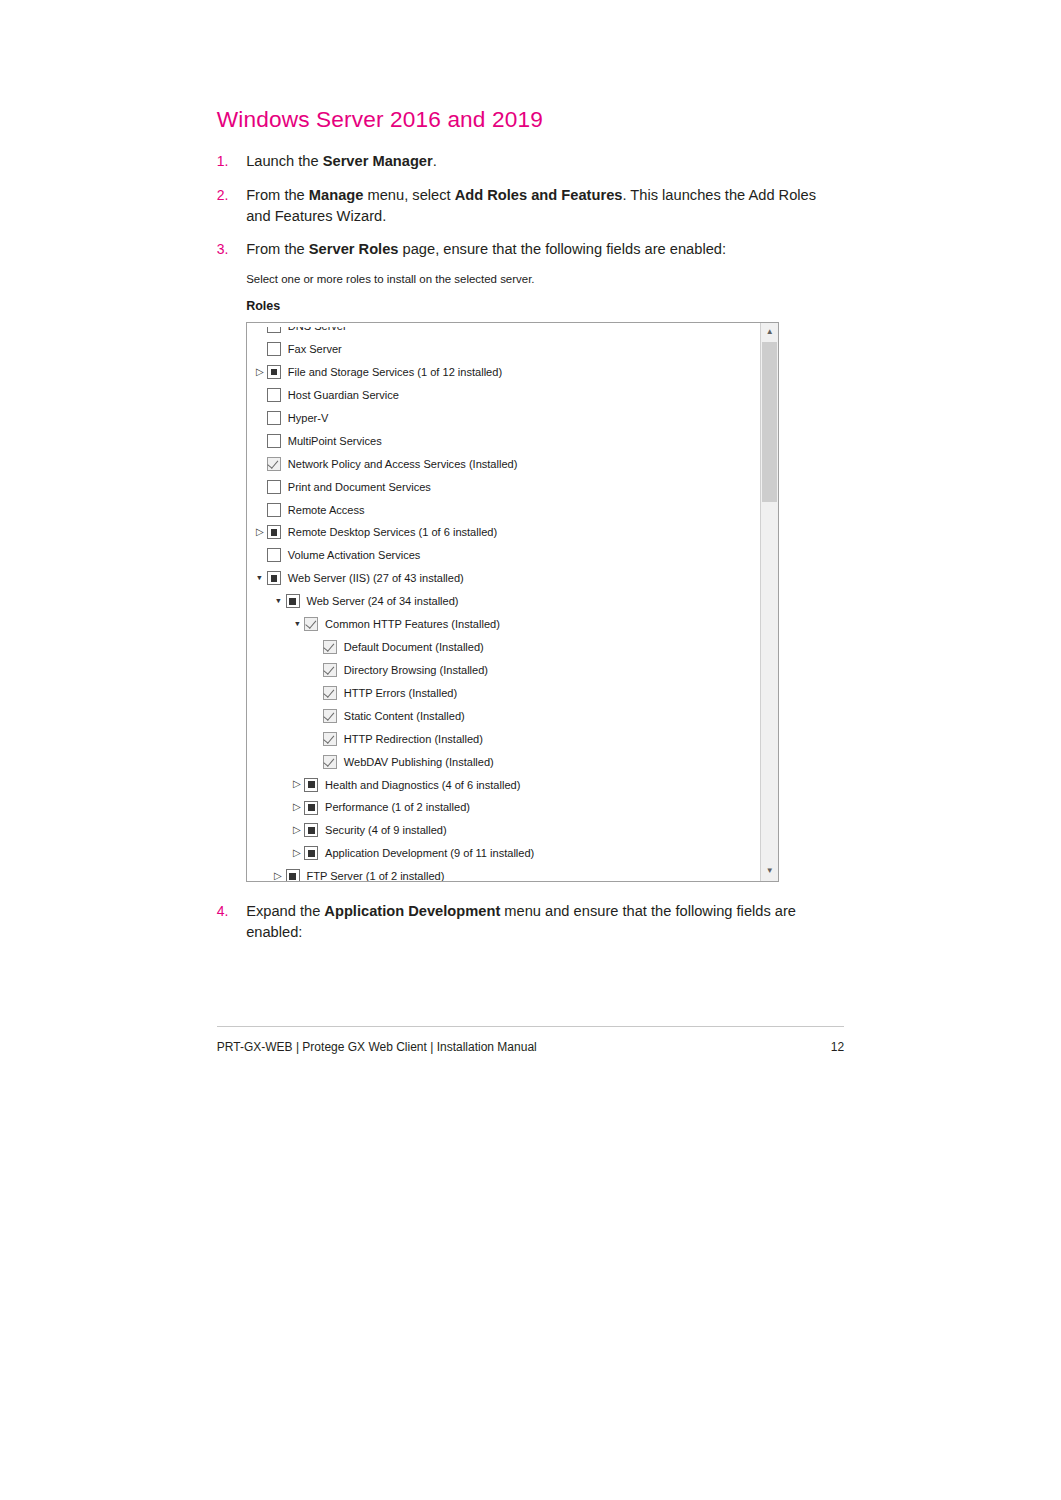Windows Server 2016 and 2019
Launch the Server Manager.
From the Manage menu, select Add Roles and Features. This launches the Add Roles and Features Wizard.
From the Server Roles page, ensure that the following fields are enabled:
Select one or more roles to install on the selected server.
Roles
DNS Server
Fax Server
File and Storage Services (1 of 12 installed)
Host Guardian Service
Hyper-V
MultiPoint Services
Network Policy and Access Services (Installed)
Print and Document Services
Remote Access
Remote Desktop Services (1 of 6 installed)
Volume Activation Services
Web Server (IIS) (27 of 43 installed)
Web Server (24 of 34 installed)
Common HTTP Features (Installed)
Default Document (Installed)
Directory Browsing (Installed)
HTTP Errors (Installed)
Static Content (Installed)
HTTP Redirection (Installed)
WebDAV Publishing (Installed)
Health and Diagnostics (4 of 6 installed)
Performance (1 of 2 installed)
Security (4 of 9 installed)
Application Development (9 of 11 installed)
FTP Server (1 of 2 installed)
Management Tools (2 of 7 installed)
IIS Management Console (Installed)
IIS 6 Management Compatibility (1 of 4 installed)
IIS Management Scripts and Tools
Management Service
Windows Deployment Services
Windows Server Essentials Experience
Windows Server Update Services
Expand the Application Development menu and ensure that the following fields are enabled:
PRT-GX-WEB | Protege GX Web Client | Installation Manual 12